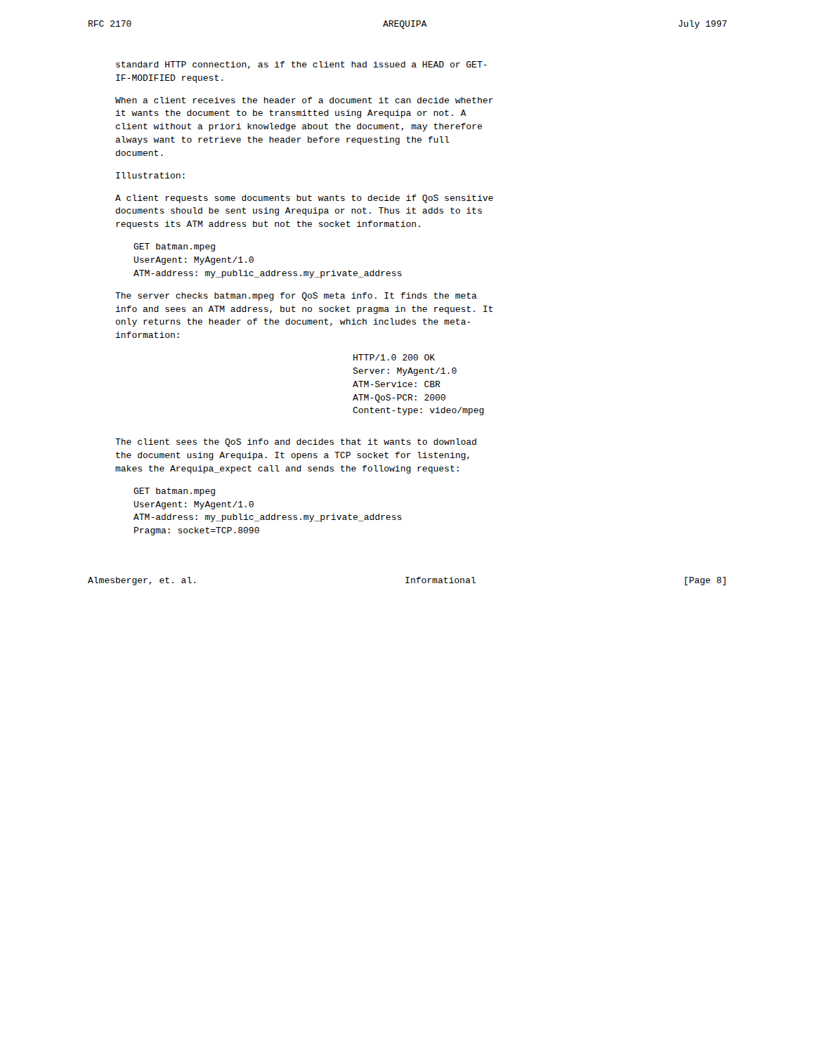RFC 2170 AREQUIPA July 1997
standard HTTP connection, as if the client had issued a HEAD or GET-
IF-MODIFIED request.
When a client receives the header of a document it can decide whether
it wants the document to be transmitted using Arequipa or not. A
client without a priori knowledge about the document, may therefore
always want to retrieve the header before requesting the full
document.
Illustration:
A client requests some documents but wants to decide if QoS sensitive
documents should be sent using Arequipa or not. Thus it adds to its
requests its ATM address but not the socket information.
GET batman.mpeg
UserAgent: MyAgent/1.0
ATM-address: my_public_address.my_private_address
The server checks batman.mpeg for QoS meta info. It finds the meta
info and sees an ATM address, but no socket pragma in the request. It
only returns the header of the document, which includes the meta-
information:
HTTP/1.0 200 OK
Server: MyAgent/1.0
ATM-Service: CBR
ATM-QoS-PCR: 2000
Content-type: video/mpeg
The client sees the QoS info and decides that it wants to download
the document using Arequipa. It opens a TCP socket for listening,
makes the Arequipa_expect call and sends the following request:
GET batman.mpeg
UserAgent: MyAgent/1.0
ATM-address: my_public_address.my_private_address
Pragma: socket=TCP.8090
Almesberger, et. al. Informational [Page 8]